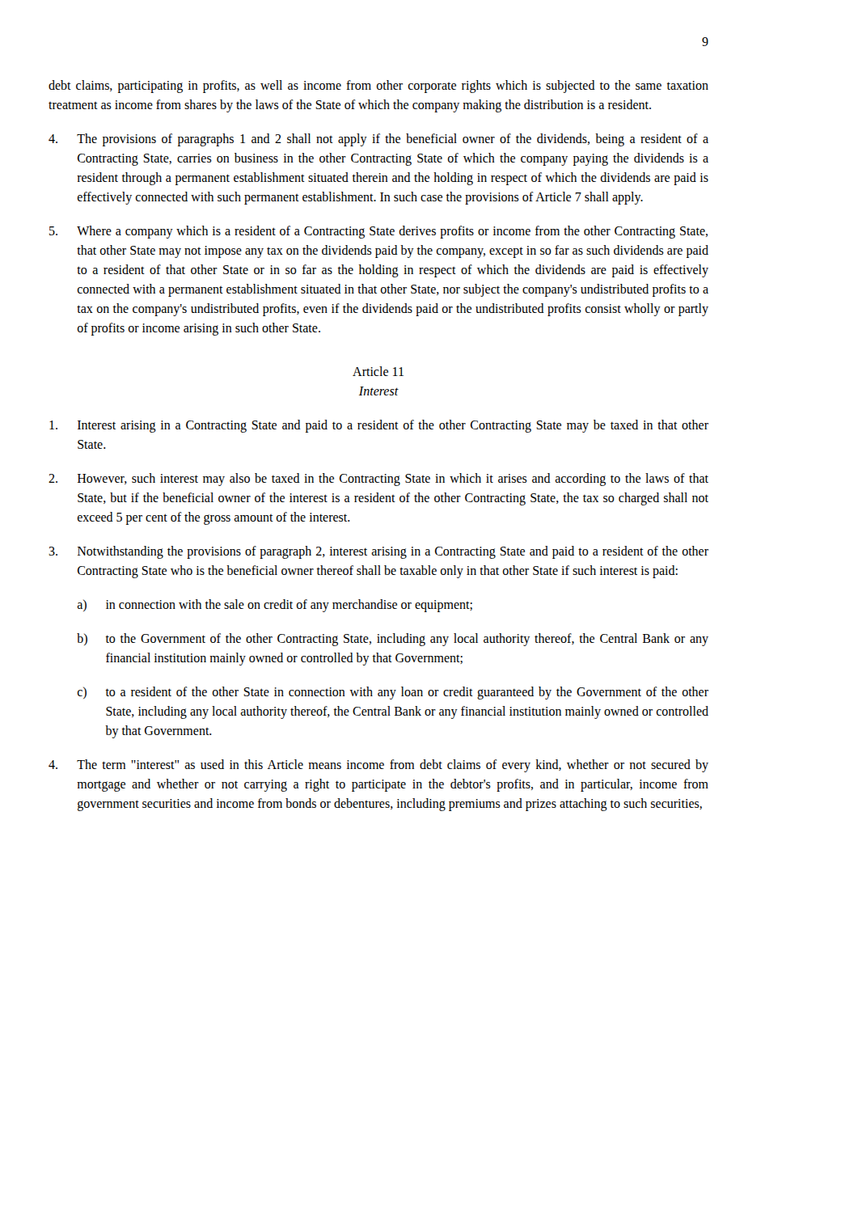9
debt claims, participating in profits, as well as income from other corporate rights which is subjected to the same taxation treatment as income from shares by the laws of the State of which the company making the distribution is a resident.
4.
The provisions of paragraphs 1 and 2 shall not apply if the beneficial owner of the dividends, being a resident of a Contracting State, carries on business in the other Contracting State of which the company paying the dividends is a resident through a permanent establishment situated therein and the holding in respect of which the dividends are paid is effectively connected with such permanent establishment. In such case the provisions of Article 7 shall apply.
5.
Where a company which is a resident of a Contracting State derives profits or income from the other Contracting State, that other State may not impose any tax on the dividends paid by the company, except in so far as such dividends are paid to a resident of that other State or in so far as the holding in respect of which the dividends are paid is effectively connected with a permanent establishment situated in that other State, nor subject the company's undistributed profits to a tax on the company's undistributed profits, even if the dividends paid or the undistributed profits consist wholly or partly of profits or income arising in such other State.
Article 11
Interest
1.
Interest arising in a Contracting State and paid to a resident of the other Contracting State may be taxed in that other State.
2.
However, such interest may also be taxed in the Contracting State in which it arises and according to the laws of that State, but if the beneficial owner of the interest is a resident of the other Contracting State, the tax so charged shall not exceed 5 per cent of the gross amount of the interest.
3.
Notwithstanding the provisions of paragraph 2, interest arising in a Contracting State and paid to a resident of the other Contracting State who is the beneficial owner thereof shall be taxable only in that other State if such interest is paid:
a) in connection with the sale on credit of any merchandise or equipment;
b) to the Government of the other Contracting State, including any local authority thereof, the Central Bank or any financial institution mainly owned or controlled by that Government;
c) to a resident of the other State in connection with any loan or credit guaranteed by the Government of the other State, including any local authority thereof, the Central Bank or any financial institution mainly owned or controlled by that Government.
4.
The term "interest" as used in this Article means income from debt claims of every kind, whether or not secured by mortgage and whether or not carrying a right to participate in the debtor's profits, and in particular, income from government securities and income from bonds or debentures, including premiums and prizes attaching to such securities,